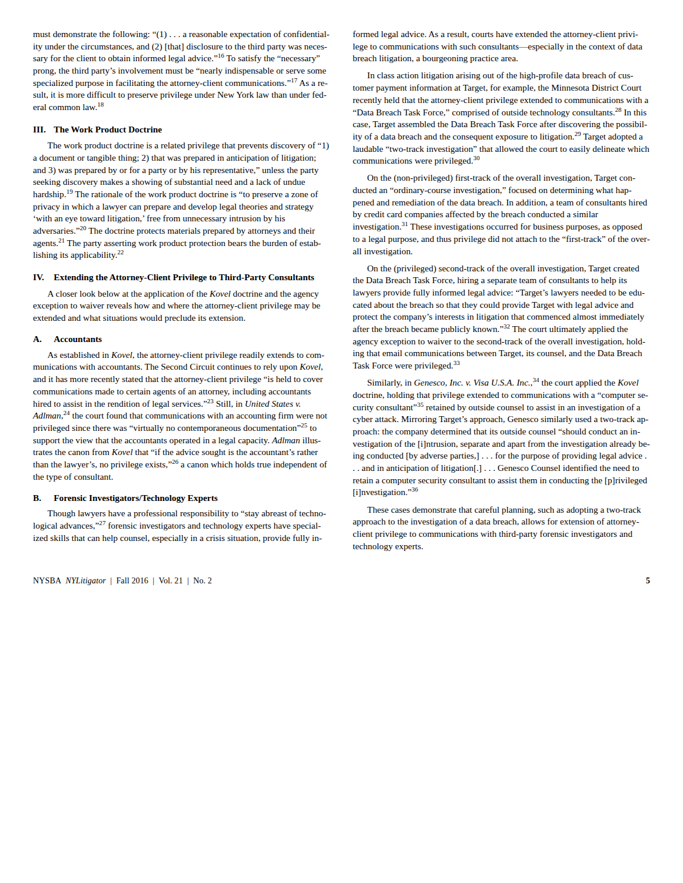must demonstrate the following: “(1) . . . a reasonable expectation of confidentiality under the circumstances, and (2) [that] disclosure to the third party was necessary for the client to obtain informed legal advice.”16 To satisfy the “necessary” prong, the third party’s involvement must be “nearly indispensable or serve some specialized purpose in facilitating the attorney-client communications.”17 As a result, it is more difficult to preserve privilege under New York law than under federal common law.18
III. The Work Product Doctrine
The work product doctrine is a related privilege that prevents discovery of “1) a document or tangible thing; 2) that was prepared in anticipation of litigation; and 3) was prepared by or for a party or by his representative,” unless the party seeking discovery makes a showing of substantial need and a lack of undue hardship.19 The rationale of the work product doctrine is “to preserve a zone of privacy in which a lawyer can prepare and develop legal theories and strategy ‘with an eye toward litigation,’ free from unnecessary intrusion by his adversaries.”20 The doctrine protects materials prepared by attorneys and their agents.21 The party asserting work product protection bears the burden of establishing its applicability.22
IV. Extending the Attorney-Client Privilege to Third-Party Consultants
A closer look below at the application of the Kovel doctrine and the agency exception to waiver reveals how and where the attorney-client privilege may be extended and what situations would preclude its extension.
A. Accountants
As established in Kovel, the attorney-client privilege readily extends to communications with accountants. The Second Circuit continues to rely upon Kovel, and it has more recently stated that the attorney-client privilege “is held to cover communications made to certain agents of an attorney, including accountants hired to assist in the rendition of legal services.”23 Still, in United States v. Adlman,24 the court found that communications with an accounting firm were not privileged since there was “virtually no contemporaneous documentation”25 to support the view that the accountants operated in a legal capacity. Adlman illustrates the canon from Kovel that “if the advice sought is the accountant’s rather than the lawyer’s, no privilege exists,”26 a canon which holds true independent of the type of consultant.
B. Forensic Investigators/Technology Experts
Though lawyers have a professional responsibility to “stay abreast of technological advances,”27 forensic investigators and technology experts have specialized skills that can help counsel, especially in a crisis situation, provide fully informed legal advice. As a result, courts have extended the attorney-client privilege to communications with such consultants—especially in the context of data breach litigation, a bourgeoning practice area.
In class action litigation arising out of the high-profile data breach of customer payment information at Target, for example, the Minnesota District Court recently held that the attorney-client privilege extended to communications with a “Data Breach Task Force,” comprised of outside technology consultants.28 In this case, Target assembled the Data Breach Task Force after discovering the possibility of a data breach and the consequent exposure to litigation.29 Target adopted a laudable “two-track investigation” that allowed the court to easily delineate which communications were privileged.30
On the (non-privileged) first-track of the overall investigation, Target conducted an “ordinary-course investigation,” focused on determining what happened and remediation of the data breach. In addition, a team of consultants hired by credit card companies affected by the breach conducted a similar investigation.31 These investigations occurred for business purposes, as opposed to a legal purpose, and thus privilege did not attach to the “first-track” of the overall investigation.
On the (privileged) second-track of the overall investigation, Target created the Data Breach Task Force, hiring a separate team of consultants to help its lawyers provide fully informed legal advice: “Target’s lawyers needed to be educated about the breach so that they could provide Target with legal advice and protect the company’s interests in litigation that commenced almost immediately after the breach became publicly known.”32 The court ultimately applied the agency exception to waiver to the second-track of the overall investigation, holding that email communications between Target, its counsel, and the Data Breach Task Force were privileged.33
Similarly, in Genesco, Inc. v. Visa U.S.A. Inc.,34 the court applied the Kovel doctrine, holding that privilege extended to communications with a “computer security consultant”35 retained by outside counsel to assist in an investigation of a cyber attack. Mirroring Target’s approach, Genesco similarly used a two-track approach: the company determined that its outside counsel “should conduct an investigation of the [i]ntrusion, separate and apart from the investigation already being conducted [by adverse parties,] . . . for the purpose of providing legal advice . . . and in anticipation of litigation[.] . . . Genesco Counsel identified the need to retain a computer security consultant to assist them in conducting the [p]rivileged [i]nvestigation.”36
These cases demonstrate that careful planning, such as adopting a two-track approach to the investigation of a data breach, allows for extension of attorney-client privilege to communications with third-party forensic investigators and technology experts.
NYSBA NYLitigator | Fall 2016 | Vol. 21 | No. 2
5